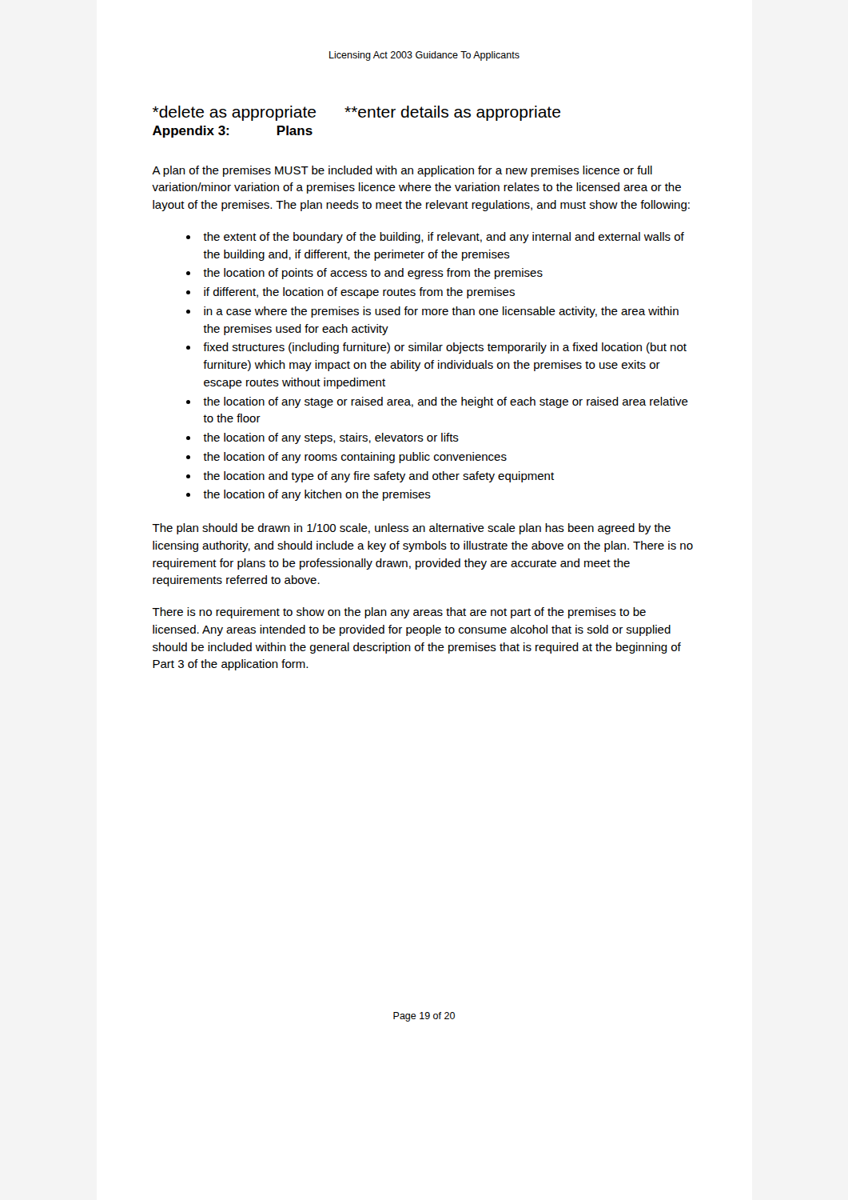Licensing Act 2003 Guidance To Applicants
*delete as appropriate **enter details as appropriate
Appendix 3: Plans
A plan of the premises MUST be included with an application for a new premises licence or full variation/minor variation of a premises licence where the variation relates to the licensed area or the layout of the premises. The plan needs to meet the relevant regulations, and must show the following:
the extent of the boundary of the building, if relevant, and any internal and external walls of the building and, if different, the perimeter of the premises
the location of points of access to and egress from the premises
if different, the location of escape routes from the premises
in a case where the premises is used for more than one licensable activity, the area within the premises used for each activity
fixed structures (including furniture) or similar objects temporarily in a fixed location (but not furniture) which may impact on the ability of individuals on the premises to use exits or escape routes without impediment
the location of any stage or raised area, and the height of each stage or raised area relative to the floor
the location of any steps, stairs, elevators or lifts
the location of any rooms containing public conveniences
the location and type of any fire safety and other safety equipment
the location of any kitchen on the premises
The plan should be drawn in 1/100 scale, unless an alternative scale plan has been agreed by the licensing authority, and should include a key of symbols to illustrate the above on the plan. There is no requirement for plans to be professionally drawn, provided they are accurate and meet the requirements referred to above.
There is no requirement to show on the plan any areas that are not part of the premises to be licensed. Any areas intended to be provided for people to consume alcohol that is sold or supplied should be included within the general description of the premises that is required at the beginning of Part 3 of the application form.
Page 19 of 20